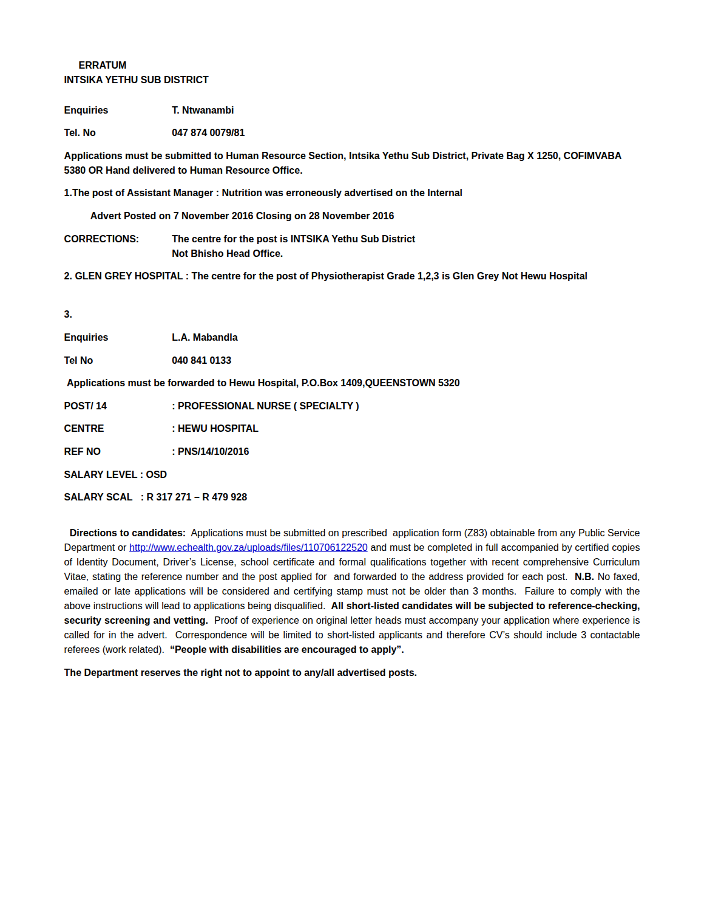ERRATUM
INTSIKA YETHU SUB DISTRICT
Enquiries T. Ntwanambi
Tel. No 047 874 0079/81
Applications must be submitted to Human Resource Section, Intsika Yethu Sub District, Private Bag X 1250, COFIMVABA 5380 OR Hand delivered to Human Resource Office.
1.The post of Assistant Manager : Nutrition was erroneously advertised on the Internal
Advert Posted on 7 November 2016 Closing on 28 November 2016
CORRECTIONS: The centre for the post is INTSIKA Yethu Sub District Not Bhisho Head Office.
2. GLEN GREY HOSPITAL : The centre for the post of Physiotherapist Grade 1,2,3 is Glen Grey Not Hewu Hospital
3.
Enquiries L.A. Mabandla
Tel No 040 841 0133
Applications must be forwarded to Hewu Hospital, P.O.Box 1409,QUEENSTOWN 5320
POST/ 14: PROFESSIONAL NURSE ( SPECIALTY )
CENTRE: HEWU HOSPITAL
REF NO: PNS/14/10/2016
SALARY LEVEL : OSD
SALARY SCAL : R 317 271 – R 479 928
Directions to candidates: Applications must be submitted on prescribed application form (Z83) obtainable from any Public Service Department or http://www.echealth.gov.za/uploads/files/110706122520 and must be completed in full accompanied by certified copies of Identity Document, Driver’s License, school certificate and formal qualifications together with recent comprehensive Curriculum Vitae, stating the reference number and the post applied for and forwarded to the address provided for each post. N.B. No faxed, emailed or late applications will be considered and certifying stamp must not be older than 3 months. Failure to comply with the above instructions will lead to applications being disqualified. All short-listed candidates will be subjected to reference-checking, security screening and vetting. Proof of experience on original letter heads must accompany your application where experience is called for in the advert. Correspondence will be limited to short-listed applicants and therefore CV’s should include 3 contactable referees (work related). “People with disabilities are encouraged to apply”.
The Department reserves the right not to appoint to any/all advertised posts.